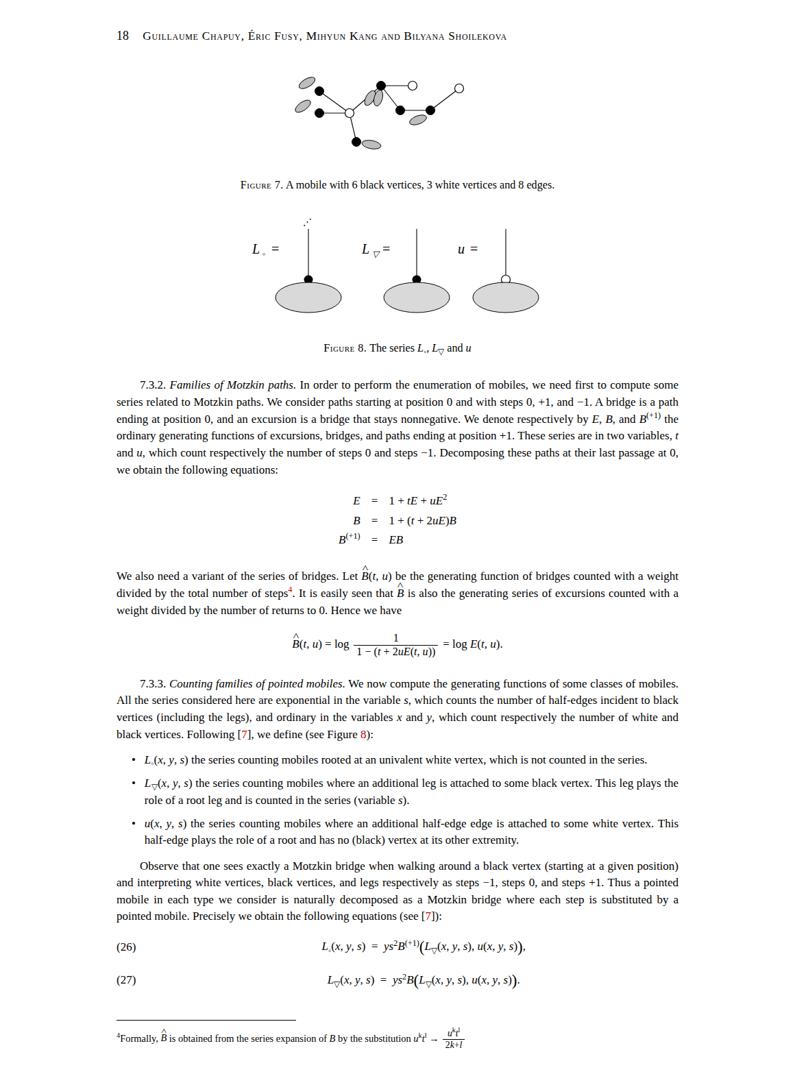18 Guillaume Chapuy, Éric Fusy, Mihyun Kang and Bilyana Shoilekova
Figure 7. A mobile with 6 black vertices, 3 white vertices and 8 edges.
L ◦ = L ▽ = u = ⋰
Figure 8. The series L◦, L▽ and u
7.3.2. Families of Motzkin paths. In order to perform the enumeration of mobiles, we need first to compute some series related to Motzkin paths. We consider paths starting at position 0 and with steps 0, +1, and −1. A bridge is a path ending at position 0, and an excursion is a bridge that stays nonnegative. We denote respectively by E, B, and B(+1) the ordinary generating functions of excursions, bridges, and paths ending at position +1. These series are in two variables, t and u, which count respectively the number of steps 0 and steps −1. Decomposing these paths at their last passage at 0, we obtain the following equations:
| E | = | 1 + tE + uE 2 |
| B | = | 1 + ( t + 2 uE ) B |
| B (+1) | = | EB |
We also need a variant of the series of bridges. Let B(t, u) be the generating function of bridges counted with a weight divided by the total number of steps4. It is easily seen that B is also the generating series of excursions counted with a weight divided by the number of returns to 0. Hence we have
B(t, u) = log 11 − (t + 2uE(t, u)) = log E(t, u).
7.3.3. Counting families of pointed mobiles. We now compute the generating functions of some classes of mobiles. All the series considered here are exponential in the variable s, which counts the number of half-edges incident to black vertices (including the legs), and ordinary in the variables x and y, which count respectively the number of white and black vertices. Following [7], we define (see Figure 8):
L◦(x, y, s) the series counting mobiles rooted at an univalent white vertex, which is not counted in the series.
L▽(x, y, s) the series counting mobiles where an additional leg is attached to some black vertex. This leg plays the role of a root leg and is counted in the series (variable s).
u(x, y, s) the series counting mobiles where an additional half-edge edge is attached to some white vertex. This half-edge plays the role of a root and has no (black) vertex at its other extremity.
Observe that one sees exactly a Motzkin bridge when walking around a black vertex (starting at a given position) and interpreting white vertices, black vertices, and legs respectively as steps −1, steps 0, and steps +1. Thus a pointed mobile in each type we consider is naturally decomposed as a Motzkin bridge where each step is substituted by a pointed mobile. Precisely we obtain the following equations (see [7]):
(26)
L◦(x, y, s) = ys2B(+1)(L▽(x, y, s), u(x, y, s)),
(27)
L▽(x, y, s) = ys2B(L▽(x, y, s), u(x, y, s)).
4Formally, B is obtained from the series expansion of B by the substitution uktl → uktl 2k+l